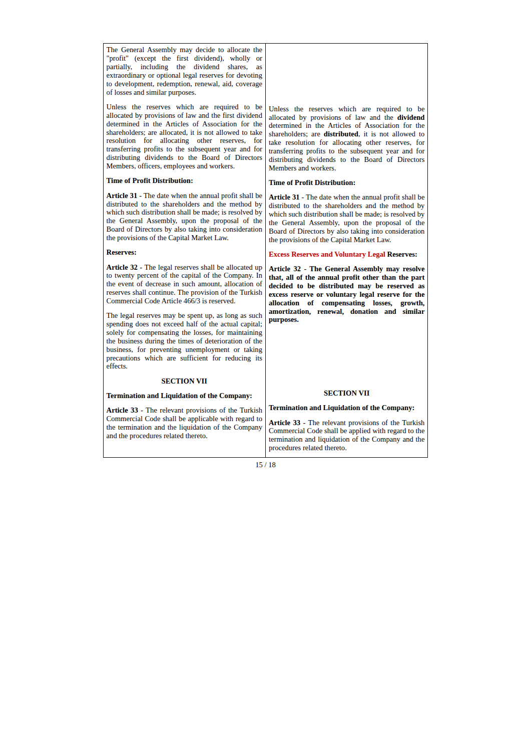| The General Assembly may decide to allocate the "profit" (except the first dividend), wholly or partially, including the dividend shares, as extraordinary or optional legal reserves for devoting to development, redemption, renewal, aid, coverage of losses and similar purposes. Unless the reserves which are required to be allocated by provisions of law and the first dividend determined in the Articles of Association for the shareholders; are allocated, it is not allowed to take resolution for allocating other reserves, for transferring profits to the subsequent year and for distributing dividends to the Board of Directors Members, officers, employees and workers. Time of Profit Distribution: Article 31 - The date when the annual profit shall be distributed to the shareholders and the method by which such distribution shall be made; is resolved by the General Assembly, upon the proposal of the Board of Directors by also taking into consideration the provisions of the Capital Market Law. Reserves: Article 32 - The legal reserves shall be allocated up to twenty percent of the capital of the Company. In the event of decrease in such amount, allocation of reserves shall continue. The provision of the Turkish Commercial Code Article 466/3 is reserved. The legal reserves may be spent up, as long as such spending does not exceed half of the actual capital; solely for compensating the losses, for maintaining the business during the times of deterioration of the business, for preventing unemployment or taking precautions which are sufficient for reducing its effects. SECTION VII Termination and Liquidation of the Company: Article 33 - The relevant provisions of the Turkish Commercial Code shall be applicable with regard to the termination and the liquidation of the Company and the procedures related thereto. | Unless the reserves which are required to be allocated by provisions of law and the dividend determined in the Articles of Association for the shareholders; are distributed , it is not allowed to take resolution for allocating other reserves, for transferring profits to the subsequent year and for distributing dividends to the Board of Directors Members and workers. Time of Profit Distribution: Article 31 - The date when the annual profit shall be distributed to the shareholders and the method by which such distribution shall be made; is resolved by the General Assembly, upon the proposal of the Board of Directors by also taking into consideration the provisions of the Capital Market Law. Excess Reserves and Voluntary Legal Reserves: Article 32 - The General Assembly may resolve that, all of the annual profit other than the part decided to be distributed may be reserved as excess reserve or voluntary legal reserve for the allocation of compensating losses, growth, amortization, renewal, donation and similar purposes. SECTION VII Termination and Liquidation of the Company: Article 33 - The relevant provisions of the Turkish Commercial Code shall be applied with regard to the termination and liquidation of the Company and the procedures related thereto. |
15 / 18